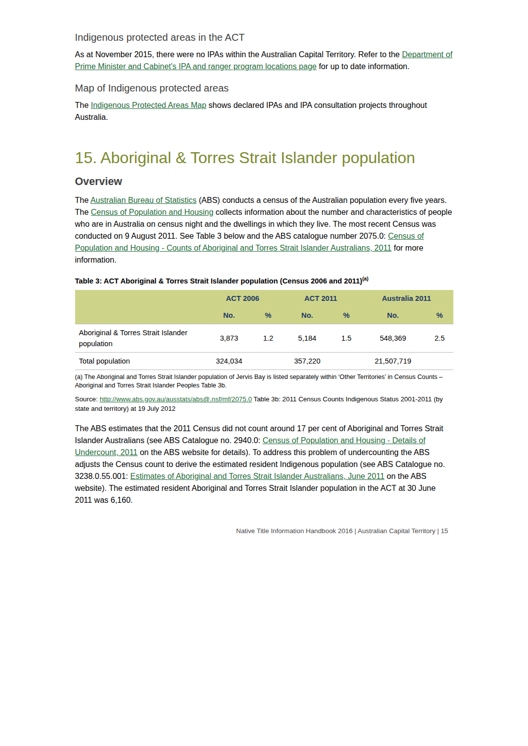Indigenous protected areas in the ACT
As at November 2015, there were no IPAs within the Australian Capital Territory. Refer to the Department of Prime Minister and Cabinet's IPA and ranger program locations page for up to date information.
Map of Indigenous protected areas
The Indigenous Protected Areas Map shows declared IPAs and IPA consultation projects throughout Australia.
15. Aboriginal & Torres Strait Islander population
Overview
The Australian Bureau of Statistics (ABS) conducts a census of the Australian population every five years. The Census of Population and Housing collects information about the number and characteristics of people who are in Australia on census night and the dwellings in which they live. The most recent Census was conducted on 9 August 2011. See Table 3 below and the ABS catalogue number 2075.0: Census of Population and Housing - Counts of Aboriginal and Torres Strait Islander Australians, 2011 for more information.
Table 3: ACT Aboriginal & Torres Strait Islander population (Census 2006 and 2011)(a)
| | ACT 2006 | ACT 2011 | Australia 2011 |
| --- | --- | --- | --- |
| No. | % | No. | % | No. | % |
| Aboriginal & Torres Strait Islander population | 3,873 | 1.2 | 5,184 | 1.5 | 548,369 | 2.5 |
| Total population | 324,034 | | 357,220 | | 21,507,719 | |
(a) The Aboriginal and Torres Strait Islander population of Jervis Bay is listed separately within ‘Other Territories’ in Census Counts – Aboriginal and Torres Strait Islander Peoples Table 3b.
Source: http://www.abs.gov.au/ausstats/abs@.nsf/mf/2075.0 Table 3b: 2011 Census Counts Indigenous Status 2001-2011 (by state and territory) at 19 July 2012
The ABS estimates that the 2011 Census did not count around 17 per cent of Aboriginal and Torres Strait Islander Australians (see ABS Catalogue no. 2940.0: Census of Population and Housing - Details of Undercount, 2011 on the ABS website for details). To address this problem of undercounting the ABS adjusts the Census count to derive the estimated resident Indigenous population (see ABS Catalogue no. 3238.0.55.001: Estimates of Aboriginal and Torres Strait Islander Australians, June 2011 on the ABS website). The estimated resident Aboriginal and Torres Strait Islander population in the ACT at 30 June 2011 was 6,160.
Native Title Information Handbook 2016 | Australian Capital Territory | 15